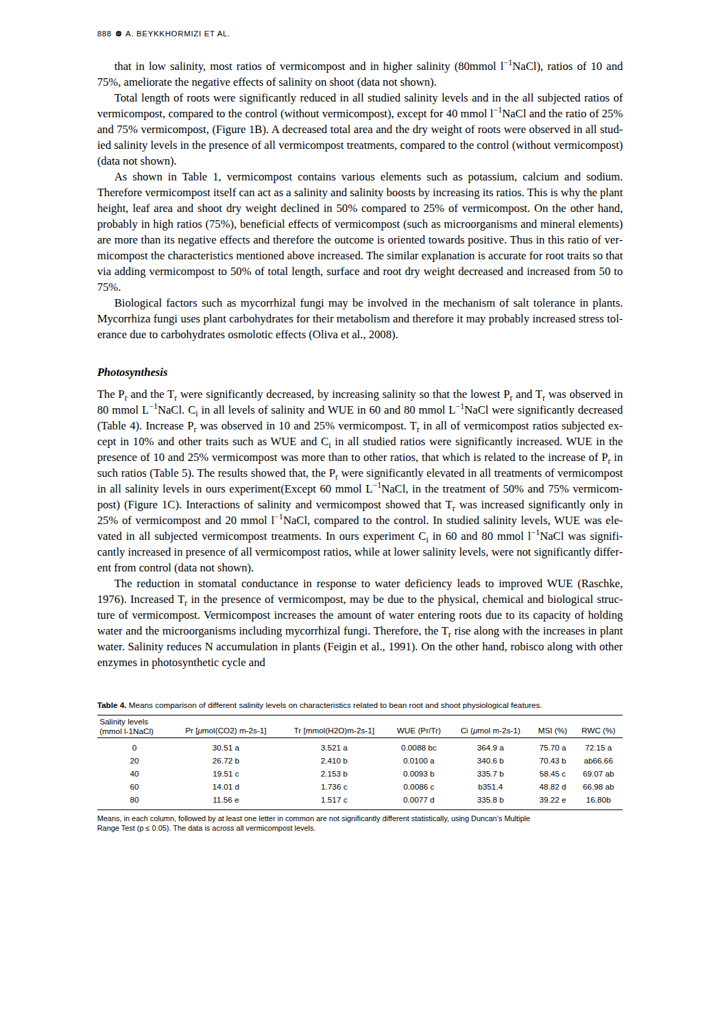888 ☺ A. Beykkhormizi et al.
that in low salinity, most ratios of vermicompost and in higher salinity (80mmol l−1NaCl), ratios of 10 and 75%, ameliorate the negative effects of salinity on shoot (data not shown).
Total length of roots were significantly reduced in all studied salinity levels and in the all subjected ratios of vermicompost, compared to the control (without vermicompost), except for 40 mmol l−1NaCl and the ratio of 25% and 75% vermicompost, (Figure 1B). A decreased total area and the dry weight of roots were observed in all studied salinity levels in the presence of all vermicompost treatments, compared to the control (without vermicompost) (data not shown).
As shown in Table 1, vermicompost contains various elements such as potassium, calcium and sodium. Therefore vermicompost itself can act as a salinity and salinity boosts by increasing its ratios. This is why the plant height, leaf area and shoot dry weight declined in 50% compared to 25% of vermicompost. On the other hand, probably in high ratios (75%), beneficial effects of vermicompost (such as microorganisms and mineral elements) are more than its negative effects and therefore the outcome is oriented towards positive. Thus in this ratio of vermicompost the characteristics mentioned above increased. The similar explanation is accurate for root traits so that via adding vermicompost to 50% of total length, surface and root dry weight decreased and increased from 50 to 75%.
Biological factors such as mycorrhizal fungi may be involved in the mechanism of salt tolerance in plants. Mycorrhiza fungi uses plant carbohydrates for their metabolism and therefore it may probably increased stress tolerance due to carbohydrates osmolotic effects (Oliva et al., 2008).
Photosynthesis
The Pr and the Tr were significantly decreased, by increasing salinity so that the lowest Pr and Tr was observed in 80 mmol L−1NaCl. Ci in all levels of salinity and WUE in 60 and 80 mmol L−1NaCl were significantly decreased (Table 4). Increase Pr was observed in 10 and 25% vermicompost. Tr in all of vermicompost ratios subjected except in 10% and other traits such as WUE and Ci in all studied ratios were significantly increased. WUE in the presence of 10 and 25% vermicompost was more than to other ratios, that which is related to the increase of Pr in such ratios (Table 5). The results showed that, the Pr were significantly elevated in all treatments of vermicompost in all salinity levels in ours experiment(Except 60 mmol L−1NaCl, in the treatment of 50% and 75% vermicompost) (Figure 1C). Interactions of salinity and vermicompost showed that Tr was increased significantly only in 25% of vermicompost and 20 mmol l−1NaCl, compared to the control. In studied salinity levels, WUE was elevated in all subjected vermicompost treatments. In ours experiment Ci in 60 and 80 mmol l−1NaCl was significantly increased in presence of all vermicompost ratios, while at lower salinity levels, were not significantly different from control (data not shown).
The reduction in stomatal conductance in response to water deficiency leads to improved WUE (Raschke, 1976). Increased Tr in the presence of vermicompost, may be due to the physical, chemical and biological structure of vermicompost. Vermicompost increases the amount of water entering roots due to its capacity of holding water and the microorganisms including mycorrhizal fungi. Therefore, the Tr rise along with the increases in plant water. Salinity reduces N accumulation in plants (Feigin et al., 1991). On the other hand, robisco along with other enzymes in photosynthetic cycle and
Table 4. Means comparison of different salinity levels on characteristics related to bean root and shoot physiological features.
| Salinity levels (mmol l-1NaCl) | Pr [ μ mol(CO2) m-2s-1] | Tr [mmol(H2O)m-2s-1] | WUE (Pr/Tr) | Ci ( μ mol m-2s-1) | MSI (%) | RWC (%) |
| --- | --- | --- | --- | --- | --- | --- |
| 0 | 30.51 a | 3.521 a | 0.0088 bc | 364.9 a | 75.70 a | 72.15 a |
| 20 | 26.72 b | 2.410 b | 0.0100 a | 340.6 b | 70.43 b | ab66.66 |
| 40 | 19.51 c | 2.153 b | 0.0093 b | 335.7 b | 58.45 c | 69.07 ab |
| 60 | 14.01 d | 1.736 c | 0.0086 c | b351.4 | 48.82 d | 66.98 ab |
| 80 | 11.56 e | 1.517 c | 0.0077 d | 335.8 b | 39.22 e | 16.80b |
Means, in each column, followed by at least one letter in common are not significantly different statistically, using Duncan’s Multiple Range Test (p ≤ 0.05). The data is across all vermicompost levels.